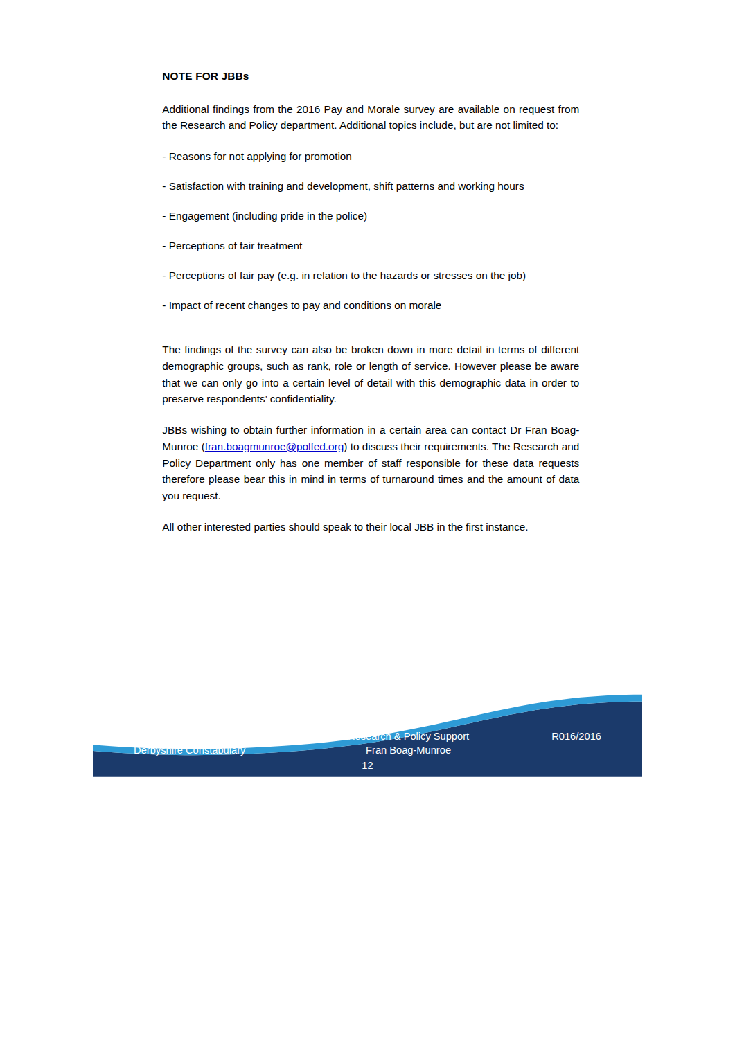NOTE FOR JBBs
Additional findings from the 2016 Pay and Morale survey are available on request from the Research and Policy department. Additional topics include, but are not limited to:
- Reasons for not applying for promotion
- Satisfaction with training and development, shift patterns and working hours
- Engagement (including pride in the police)
- Perceptions of fair treatment
- Perceptions of fair pay (e.g. in relation to the hazards or stresses on the job)
- Impact of recent changes to pay and conditions on morale
The findings of the survey can also be broken down in more detail in terms of different demographic groups, such as rank, role or length of service. However please be aware that we can only go into a certain level of detail with this demographic data in order to preserve respondents’ confidentiality.
JBBs wishing to obtain further information in a certain area can contact Dr Fran Boag-Munroe (fran.boagmunroe@polfed.org) to discuss their requirements. The Research and Policy Department only has one member of staff responsible for these data requests therefore please bear this in mind in terms of turnaround times and the amount of data you request.
All other interested parties should speak to their local JBB in the first instance.
Pay And Morale Survey 2016 Derbyshire Constabulary
Research & Policy Support Fran Boag-Munroe
R016/2016
12